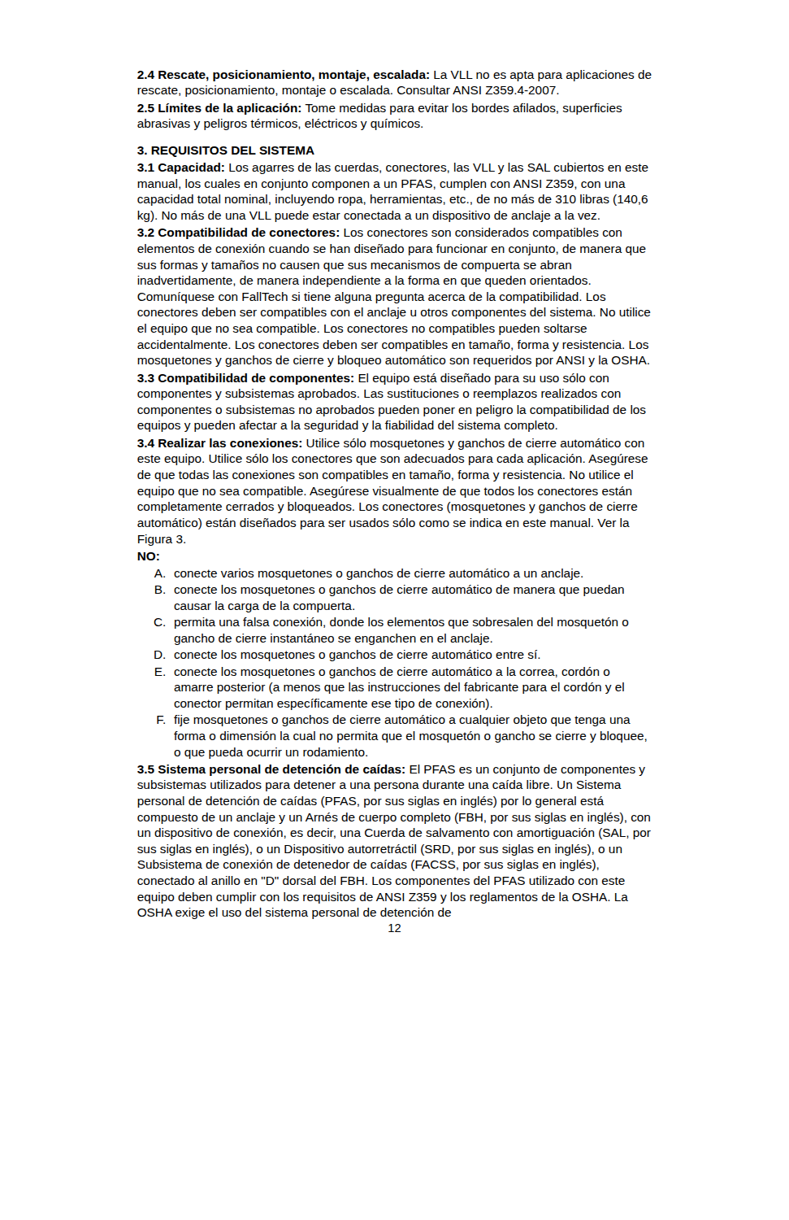2.4 Rescate, posicionamiento, montaje, escalada: La VLL no es apta para aplicaciones de rescate, posicionamiento, montaje o escalada. Consultar ANSI Z359.4-2007.
2.5 Límites de la aplicación: Tome medidas para evitar los bordes afilados, superficies abrasivas y peligros térmicos, eléctricos y químicos.
3. REQUISITOS DEL SISTEMA
3.1 Capacidad: Los agarres de las cuerdas, conectores, las VLL y las SAL cubiertos en este manual, los cuales en conjunto componen a un PFAS, cumplen con ANSI Z359, con una capacidad total nominal, incluyendo ropa, herramientas, etc., de no más de 310 libras (140,6 kg). No más de una VLL puede estar conectada a un dispositivo de anclaje a la vez.
3.2 Compatibilidad de conectores: Los conectores son considerados compatibles con elementos de conexión cuando se han diseñado para funcionar en conjunto, de manera que sus formas y tamaños no causen que sus mecanismos de compuerta se abran inadvertidamente, de manera independiente a la forma en que queden orientados. Comuníquese con FallTech si tiene alguna pregunta acerca de la compatibilidad. Los conectores deben ser compatibles con el anclaje u otros componentes del sistema. No utilice el equipo que no sea compatible. Los conectores no compatibles pueden soltarse accidentalmente. Los conectores deben ser compatibles en tamaño, forma y resistencia. Los mosquetones y ganchos de cierre y bloqueo automático son requeridos por ANSI y la OSHA.
3.3 Compatibilidad de componentes: El equipo está diseñado para su uso sólo con componentes y subsistemas aprobados. Las sustituciones o reemplazos realizados con componentes o subsistemas no aprobados pueden poner en peligro la compatibilidad de los equipos y pueden afectar a la seguridad y la fiabilidad del sistema completo.
3.4 Realizar las conexiones: Utilice sólo mosquetones y ganchos de cierre automático con este equipo. Utilice sólo los conectores que son adecuados para cada aplicación. Asegúrese de que todas las conexiones son compatibles en tamaño, forma y resistencia. No utilice el equipo que no sea compatible. Asegúrese visualmente de que todos los conectores están completamente cerrados y bloqueados. Los conectores (mosquetones y ganchos de cierre automático) están diseñados para ser usados sólo como se indica en este manual. Ver la Figura 3.
NO:
conecte varios mosquetones o ganchos de cierre automático a un anclaje.
conecte los mosquetones o ganchos de cierre automático de manera que puedan causar la carga de la compuerta.
permita una falsa conexión, donde los elementos que sobresalen del mosquetón o gancho de cierre instantáneo se enganchen en el anclaje.
conecte los mosquetones o ganchos de cierre automático entre sí.
conecte los mosquetones o ganchos de cierre automático a la correa, cordón o amarre posterior (a menos que las instrucciones del fabricante para el cordón y el conector permitan específicamente ese tipo de conexión).
fije mosquetones o ganchos de cierre automático a cualquier objeto que tenga una forma o dimensión la cual no permita que el mosquetón o gancho se cierre y bloquee, o que pueda ocurrir un rodamiento.
3.5 Sistema personal de detención de caídas: El PFAS es un conjunto de componentes y subsistemas utilizados para detener a una persona durante una caída libre. Un Sistema personal de detención de caídas (PFAS, por sus siglas en inglés) por lo general está compuesto de un anclaje y un Arnés de cuerpo completo (FBH, por sus siglas en inglés), con un dispositivo de conexión, es decir, una Cuerda de salvamento con amortiguación (SAL, por sus siglas en inglés), o un Dispositivo autorretráctil (SRD, por sus siglas en inglés), o un Subsistema de conexión de detenedor de caídas (FACSS, por sus siglas en inglés), conectado al anillo en "D" dorsal del FBH. Los componentes del PFAS utilizado con este equipo deben cumplir con los requisitos de ANSI Z359 y los reglamentos de la OSHA. La OSHA exige el uso del sistema personal de detención de
12